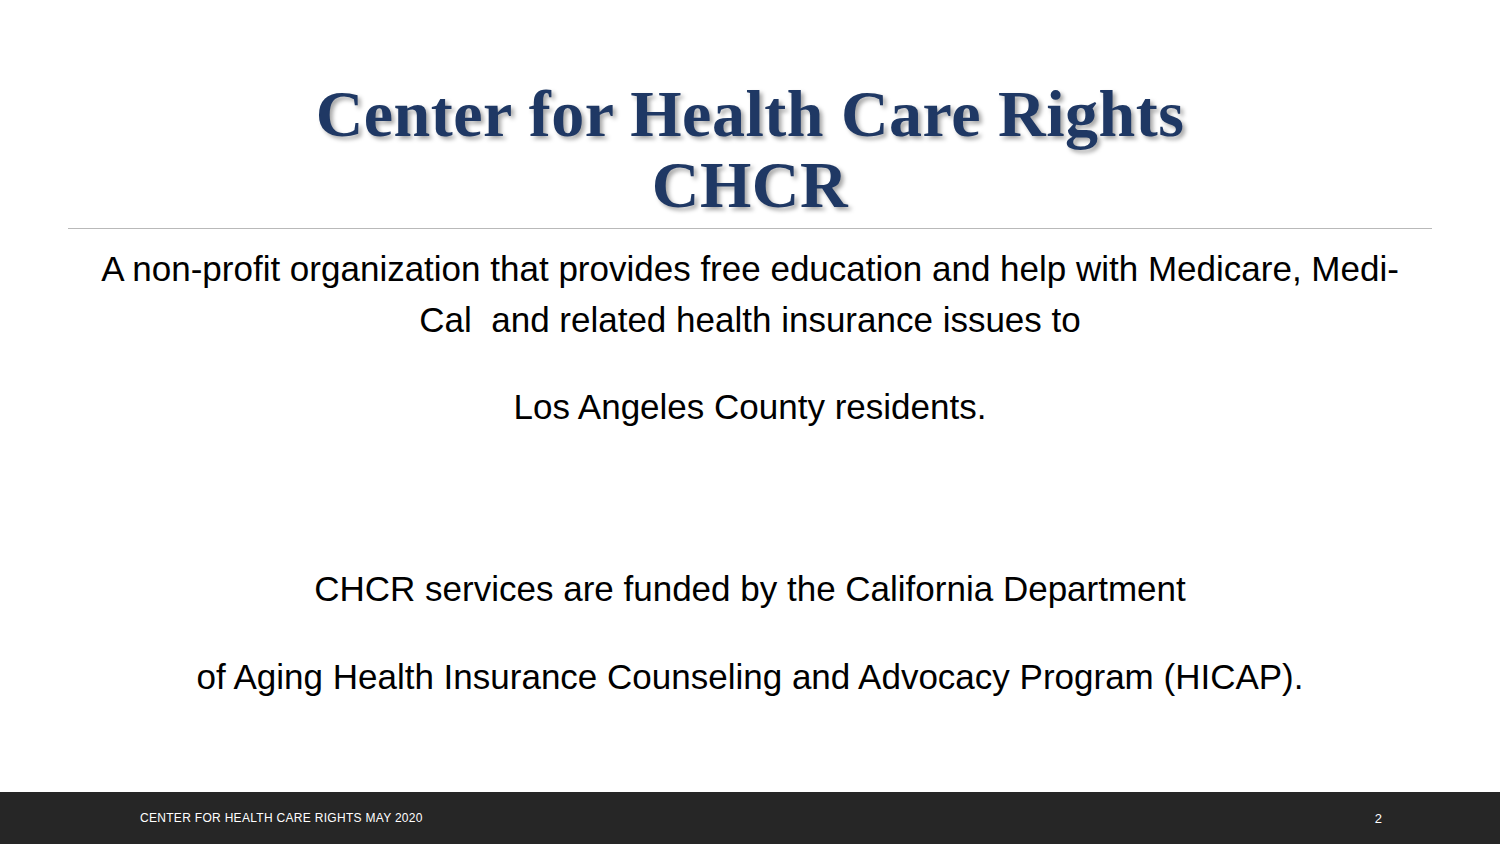Center for Health Care Rights
CHCR
A non-profit organization that provides free education and help with Medicare, Medi-Cal and related health insurance issues to
Los Angeles County residents.
CHCR services are funded by the California Department
of Aging Health Insurance Counseling and Advocacy Program (HICAP).
CENTER FOR HEALTH CARE RIGHTS MAY 2020 2